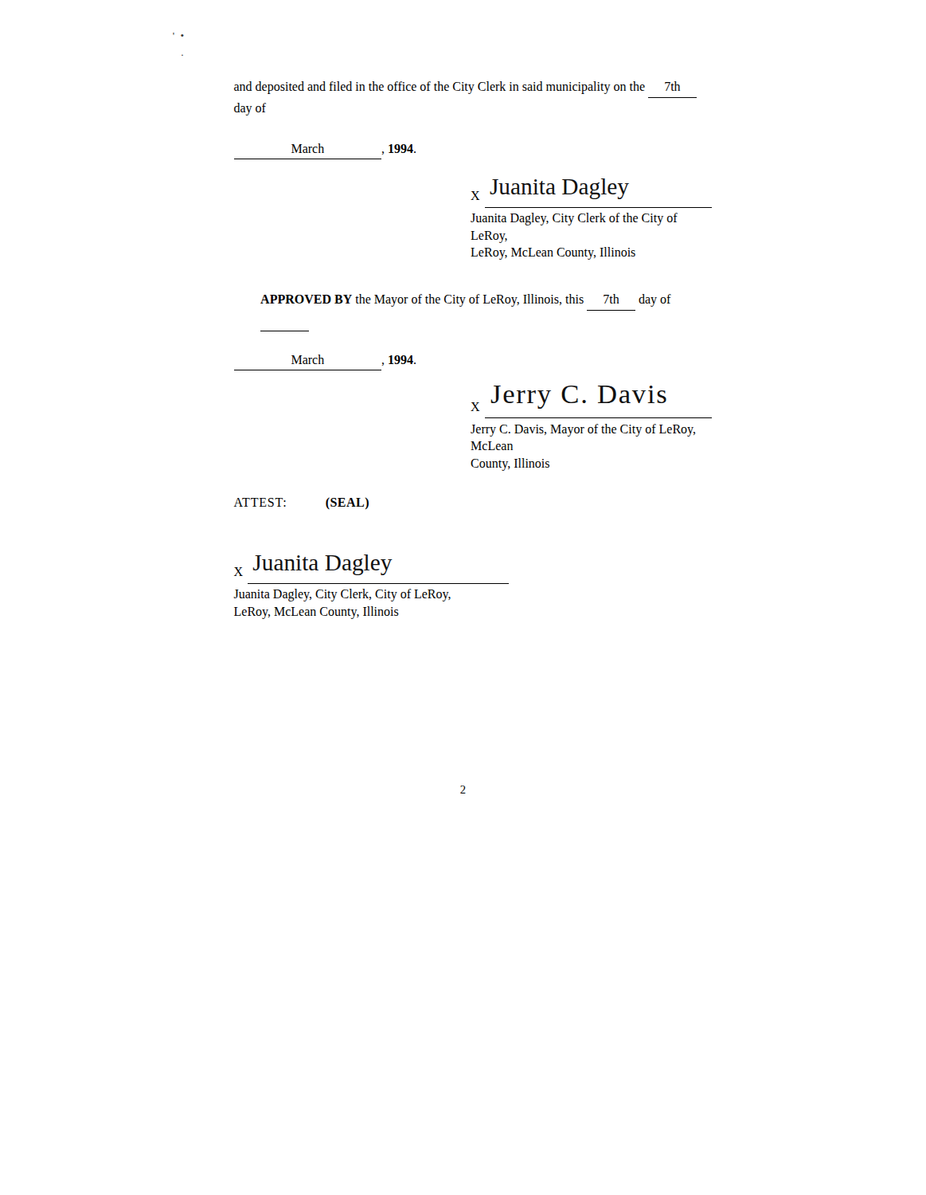' •
.
and deposited and filed in the office of the City Clerk in said municipality on the 7th day of
March, 1994.
X Juanita Dagley
Juanita Dagley, City Clerk of the City of LeRoy,
LeRoy, McLean County, Illinois
APPROVED BY the Mayor of the City of LeRoy, Illinois, this 7th day of
March, 1994.
X Jerry C. Davis
Jerry C. Davis, Mayor of the City of LeRoy, McLean
County, Illinois
ATTEST: (SEAL)
X Juanita Dagley
Juanita Dagley, City Clerk, City of LeRoy,
LeRoy, McLean County, Illinois
2